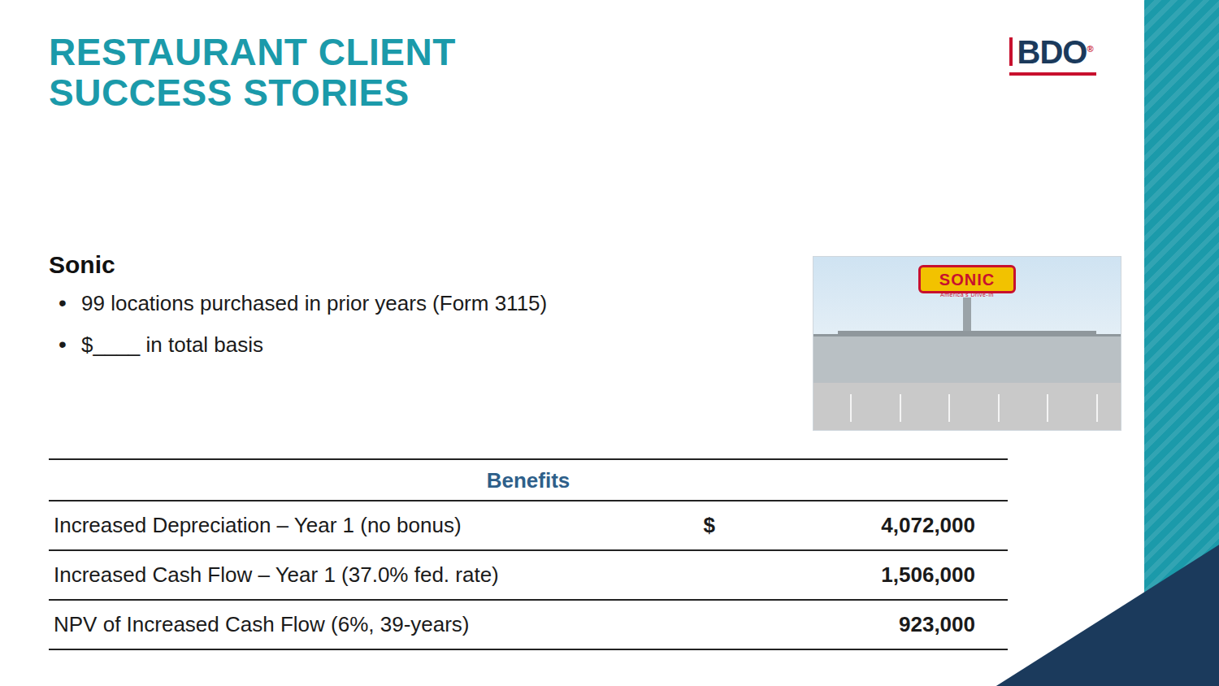BDO®
Restaurant Client
Success Stories
Sonic
99 locations purchased in prior years (Form 3115)
$____ in total basis
SONIC
America's Drive-In
COME SEE WHY
SONIC SERVES THIS
OPEN 24 HOURS
Benefits
| Increased Depreciation – Year 1 (no bonus) | $ | 4,072,000 |
| Increased Cash Flow – Year 1 (37.0% fed. rate) | | 1,506,000 |
| NPV of Increased Cash Flow (6%, 39-years) | | 923,000 |